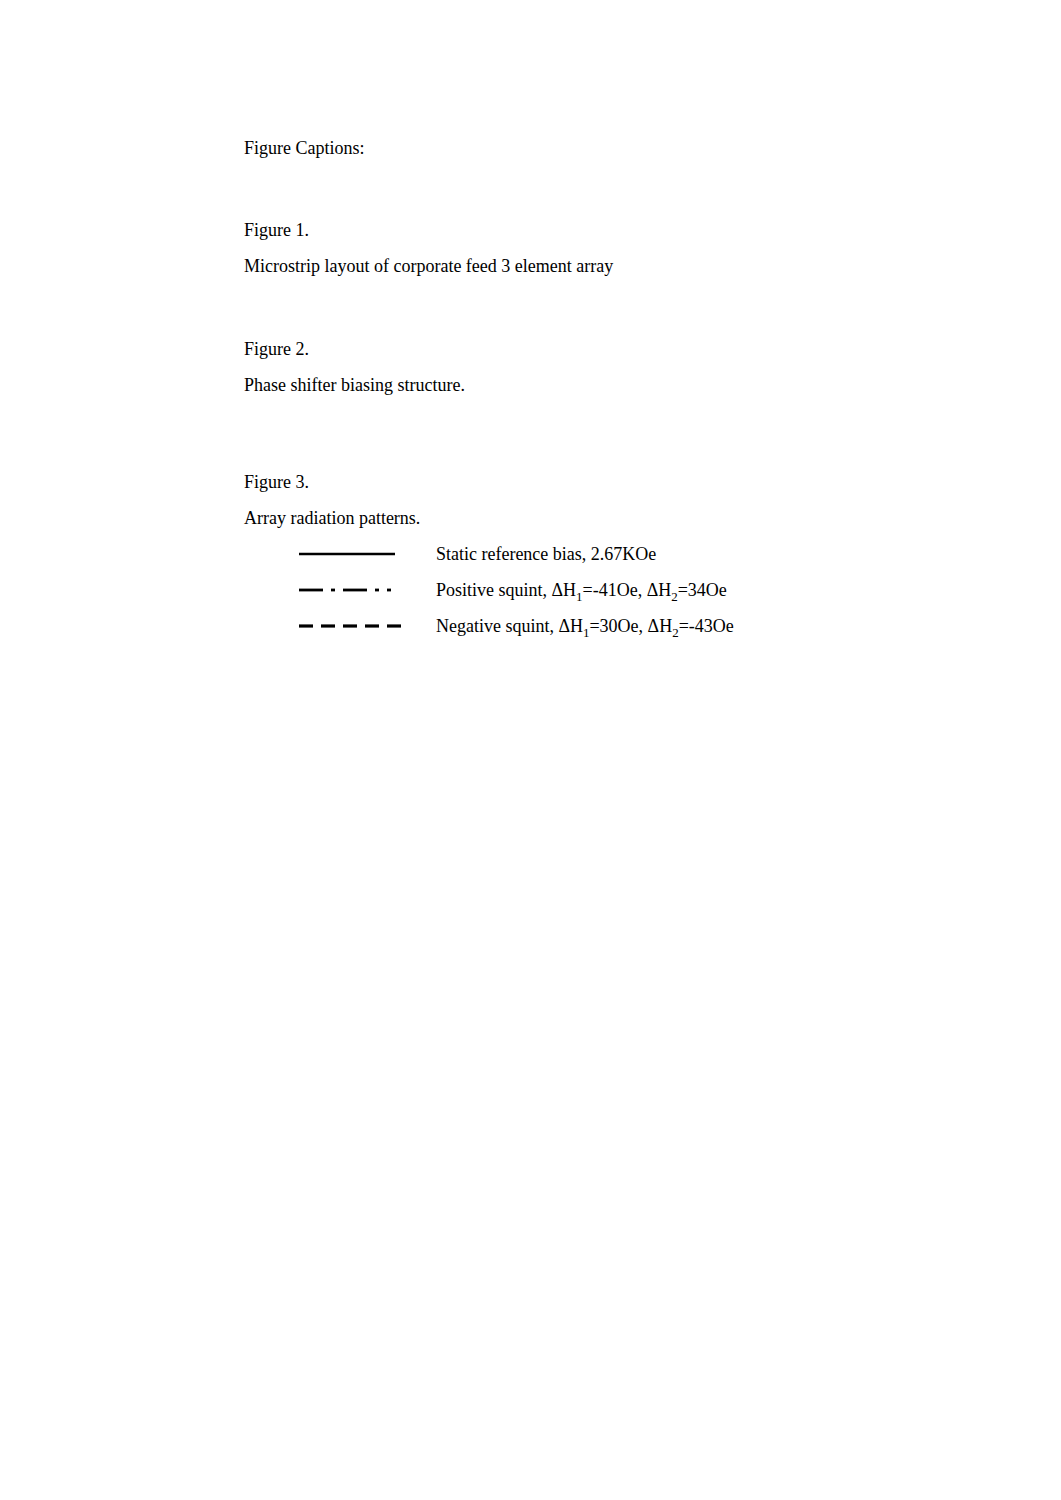Figure Captions:
Figure 1.
Microstrip layout of corporate feed 3 element array
Figure 2.
Phase shifter biasing structure.
Figure 3.
Array radiation patterns.
Static reference bias, 2.67KOe
Positive squint, ΔH1=-41Oe, ΔH2=34Oe
Negative squint, ΔH1=30Oe, ΔH2=-43Oe